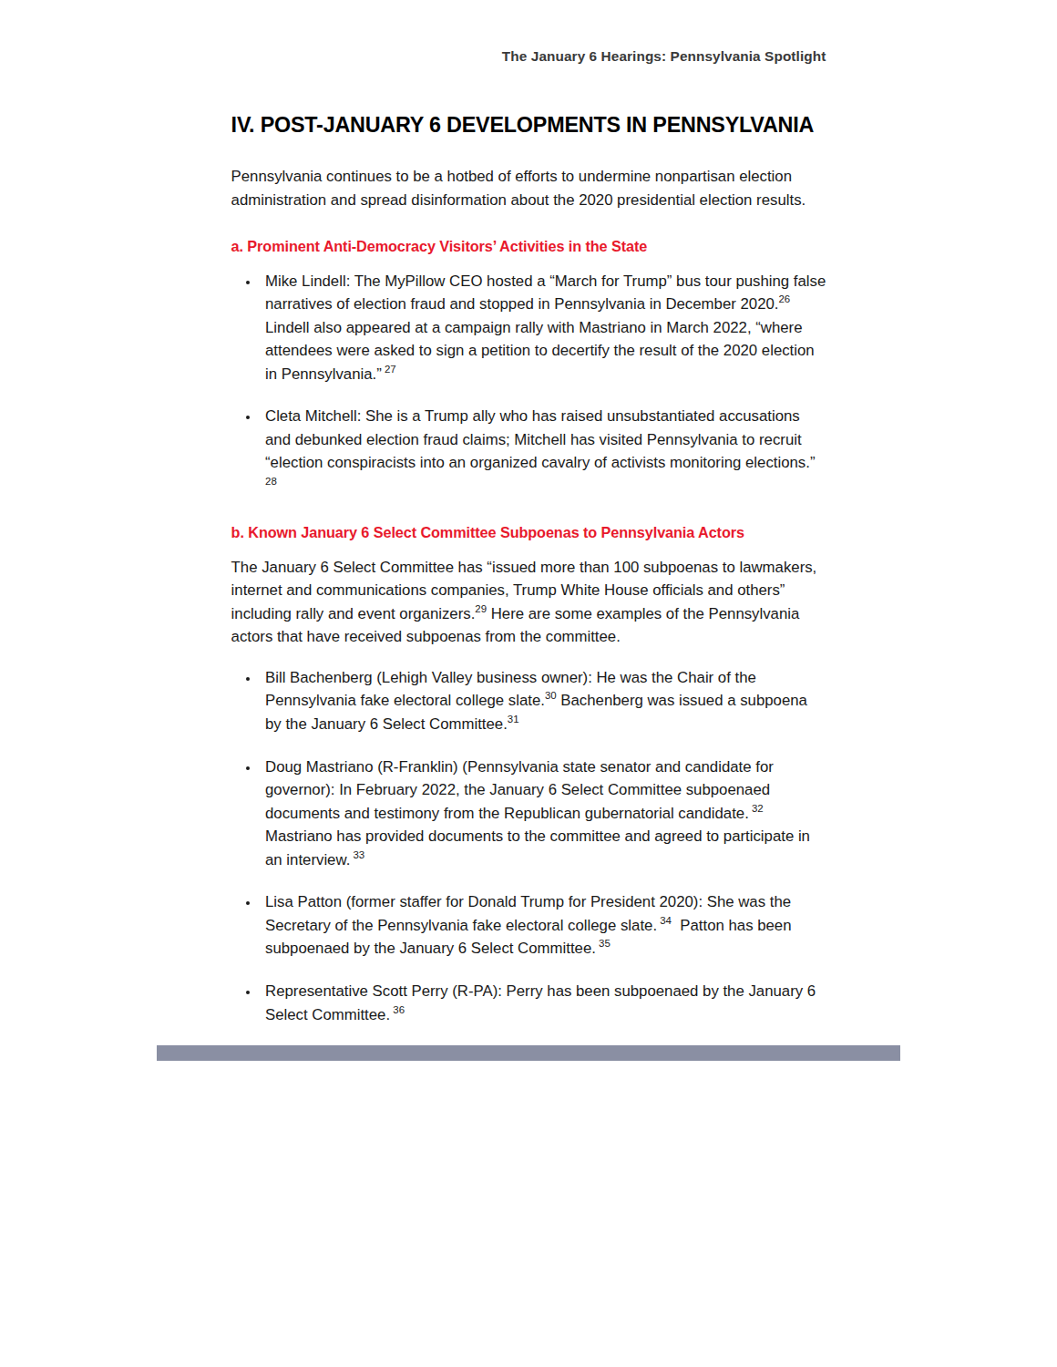The January 6 Hearings: Pennsylvania Spotlight
IV. POST-JANUARY 6 DEVELOPMENTS IN PENNSYLVANIA
Pennsylvania continues to be a hotbed of efforts to undermine nonpartisan election administration and spread disinformation about the 2020 presidential election results.
a. Prominent Anti-Democracy Visitors’ Activities in the State
Mike Lindell: The MyPillow CEO hosted a “March for Trump” bus tour pushing false narratives of election fraud and stopped in Pennsylvania in December 2020.26 Lindell also appeared at a campaign rally with Mastriano in March 2022, “where attendees were asked to sign a petition to decertify the result of the 2020 election in Pennsylvania.” 27
Cleta Mitchell: She is a Trump ally who has raised unsubstantiated accusations and debunked election fraud claims; Mitchell has visited Pennsylvania to recruit “election conspiracists into an organized cavalry of activists monitoring elections.” 28
b. Known January 6 Select Committee Subpoenas to Pennsylvania Actors
The January 6 Select Committee has “issued more than 100 subpoenas to lawmakers, internet and communications companies, Trump White House officials and others” including rally and event organizers.29 Here are some examples of the Pennsylvania actors that have received subpoenas from the committee.
Bill Bachenberg (Lehigh Valley business owner): He was the Chair of the Pennsylvania fake electoral college slate.30 Bachenberg was issued a subpoena by the January 6 Select Committee.31
Doug Mastriano (R-Franklin) (Pennsylvania state senator and candidate for governor): In February 2022, the January 6 Select Committee subpoenaed documents and testimony from the Republican gubernatorial candidate. 32 Mastriano has provided documents to the committee and agreed to participate in an interview. 33
Lisa Patton (former staffer for Donald Trump for President 2020): She was the Secretary of the Pennsylvania fake electoral college slate. 34 Patton has been subpoenaed by the January 6 Select Committee. 35
Representative Scott Perry (R-PA): Perry has been subpoenaed by the January 6 Select Committee. 36